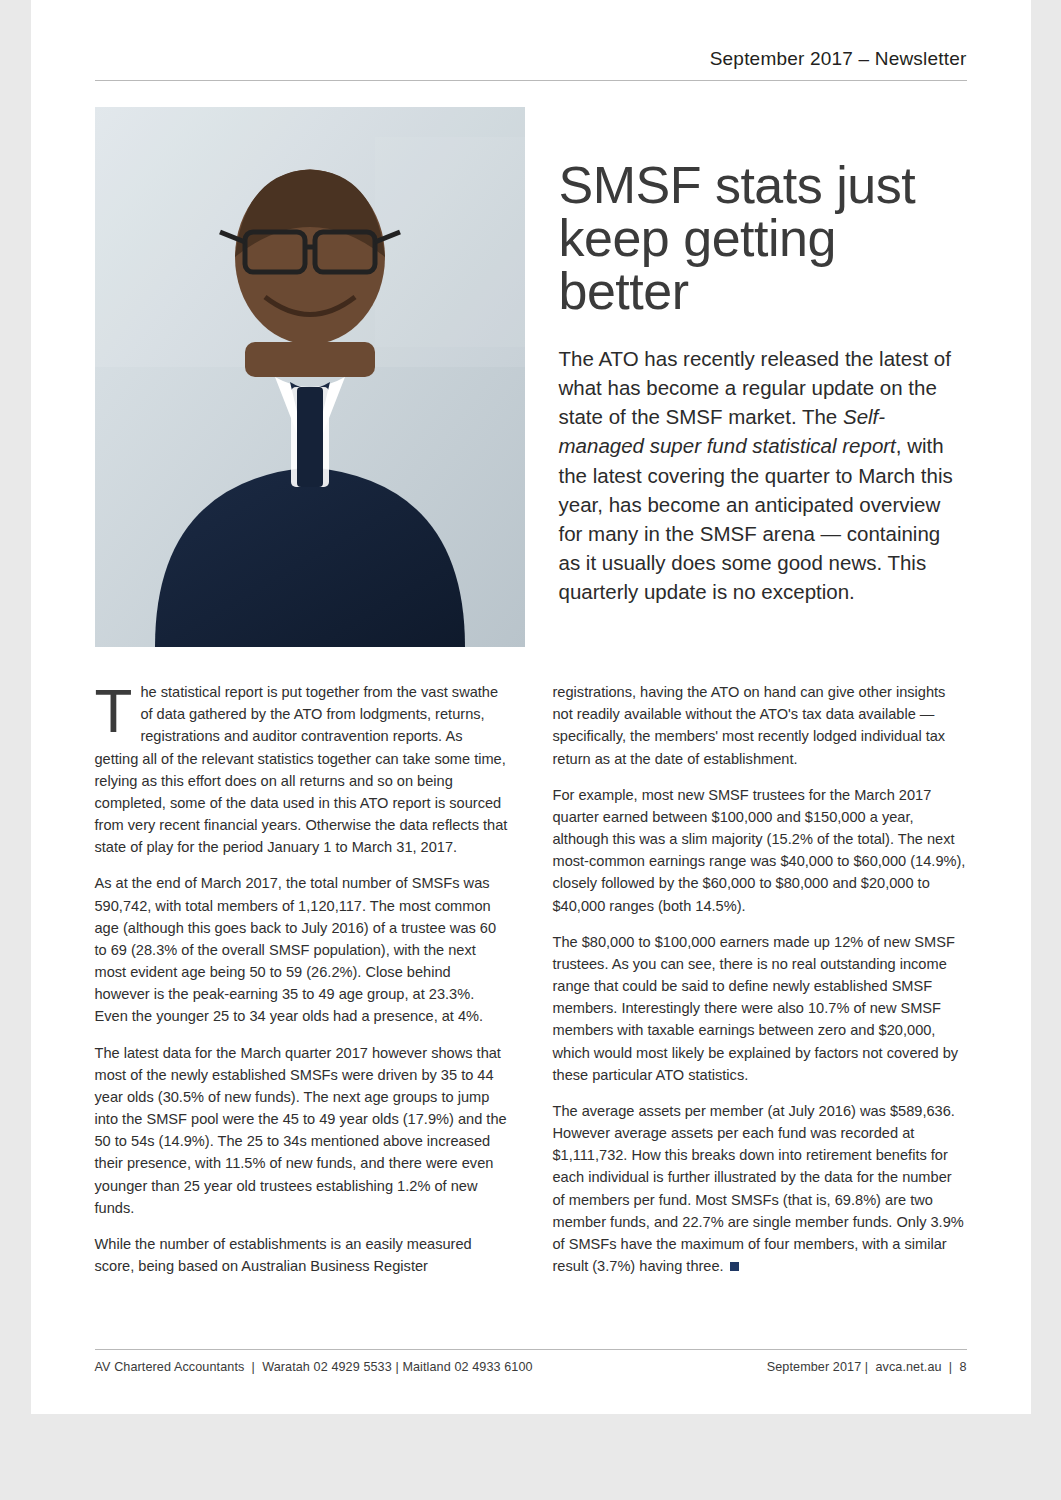September 2017 – Newsletter
SMSF stats just
keep getting better
The ATO has recently released the latest of what has become a regular update on the state of the SMSF market. The Self-managed super fund statistical report, with the latest covering the quarter to March this year, has become an anticipated overview for many in the SMSF arena — containing as it usually does some good news. This quarterly update is no exception.
The statistical report is put together from the vast swathe of data gathered by the ATO from lodgments, returns, registrations and auditor contravention reports. As getting all of the relevant statistics together can take some time, relying as this effort does on all returns and so on being completed, some of the data used in this ATO report is sourced from very recent financial years. Otherwise the data reflects that state of play for the period January 1 to March 31, 2017.
As at the end of March 2017, the total number of SMSFs was 590,742, with total members of 1,120,117. The most common age (although this goes back to July 2016) of a trustee was 60 to 69 (28.3% of the overall SMSF population), with the next most evident age being 50 to 59 (26.2%). Close behind however is the peak-earning 35 to 49 age group, at 23.3%. Even the younger 25 to 34 year olds had a presence, at 4%.
The latest data for the March quarter 2017 however shows that most of the newly established SMSFs were driven by 35 to 44 year olds (30.5% of new funds). The next age groups to jump into the SMSF pool were the 45 to 49 year olds (17.9%) and the 50 to 54s (14.9%). The 25 to 34s mentioned above increased their presence, with 11.5% of new funds, and there were even younger than 25 year old trustees establishing 1.2% of new funds.
While the number of establishments is an easily measured score, being based on Australian Business Register registrations, having the ATO on hand can give other insights not readily available without the ATO's tax data available — specifically, the members' most recently lodged individual tax return as at the date of establishment.
For example, most new SMSF trustees for the March 2017 quarter earned between $100,000 and $150,000 a year, although this was a slim majority (15.2% of the total). The next most-common earnings range was $40,000 to $60,000 (14.9%), closely followed by the $60,000 to $80,000 and $20,000 to $40,000 ranges (both 14.5%).
The $80,000 to $100,000 earners made up 12% of new SMSF trustees. As you can see, there is no real outstanding income range that could be said to define newly established SMSF members. Interestingly there were also 10.7% of new SMSF members with taxable earnings between zero and $20,000, which would most likely be explained by factors not covered by these particular ATO statistics.
The average assets per member (at July 2016) was $589,636. However average assets per each fund was recorded at $1,111,732. How this breaks down into retirement benefits for each individual is further illustrated by the data for the number of members per fund. Most SMSFs (that is, 69.8%) are two member funds, and 22.7% are single member funds. Only 3.9% of SMSFs have the maximum of four members, with a similar result (3.7%) having three.
AV Chartered Accountants | Waratah 02 4929 5533 | Maitland 02 4933 6100
September 2017 | avca.net.au | 8